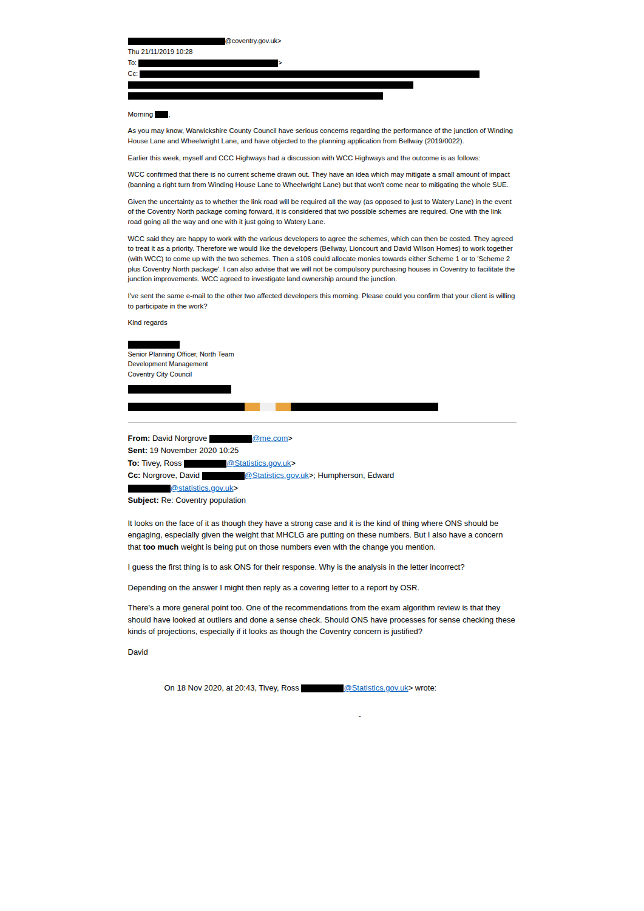@coventry.gov.uk>
Thu 21/11/2019 10:28
To: >
Cc:
Morning ,
As you may know, Warwickshire County Council have serious concerns regarding the performance of the junction of Winding House Lane and Wheelwright Lane, and have objected to the planning application from Bellway (2019/0022).
Earlier this week, myself and CCC Highways had a discussion with WCC Highways and the outcome is as follows:
WCC confirmed that there is no current scheme drawn out. They have an idea which may mitigate a small amount of impact (banning a right turn from Winding House Lane to Wheelwright Lane) but that won't come near to mitigating the whole SUE.
Given the uncertainty as to whether the link road will be required all the way (as opposed to just to Watery Lane) in the event of the Coventry North package coming forward, it is considered that two possible schemes are required. One with the link road going all the way and one with it just going to Watery Lane.
WCC said they are happy to work with the various developers to agree the schemes, which can then be costed. They agreed to treat it as a priority. Therefore we would like the developers (Bellway, Lioncourt and David Wilson Homes) to work together (with WCC) to come up with the two schemes. Then a s106 could allocate monies towards either Scheme 1 or to 'Scheme 2 plus Coventry North package'. I can also advise that we will not be compulsory purchasing houses in Coventry to facilitate the junction improvements. WCC agreed to investigate land ownership around the junction.
I've sent the same e-mail to the other two affected developers this morning. Please could you confirm that your client is willing to participate in the work?
Kind regards
Senior Planning Officer, North Team
Development Management
Coventry City Council
From: David Norgrove @me.com>
Sent: 19 November 2020 10:25
To: Tivey, Ross @Statistics.gov.uk>
Cc: Norgrove, David @Statistics.gov.uk>; Humpherson, Edward
@statistics.gov.uk>
Subject: Re: Coventry population
It looks on the face of it as though they have a strong case and it is the kind of thing where ONS should be engaging, especially given the weight that MHCLG are putting on these numbers. But I also have a concern that too much weight is being put on those numbers even with the change you mention.
I guess the first thing is to ask ONS for their response. Why is the analysis in the letter incorrect?
Depending on the answer I might then reply as a covering letter to a report by OSR.
There's a more general point too. One of the recommendations from the exam algorithm review is that they should have looked at outliers and done a sense check. Should ONS have processes for sense checking these kinds of projections, especially if it looks as though the Coventry concern is justified?
David
On 18 Nov 2020, at 20:43, Tivey, Ross @Statistics.gov.uk> wrote:
-